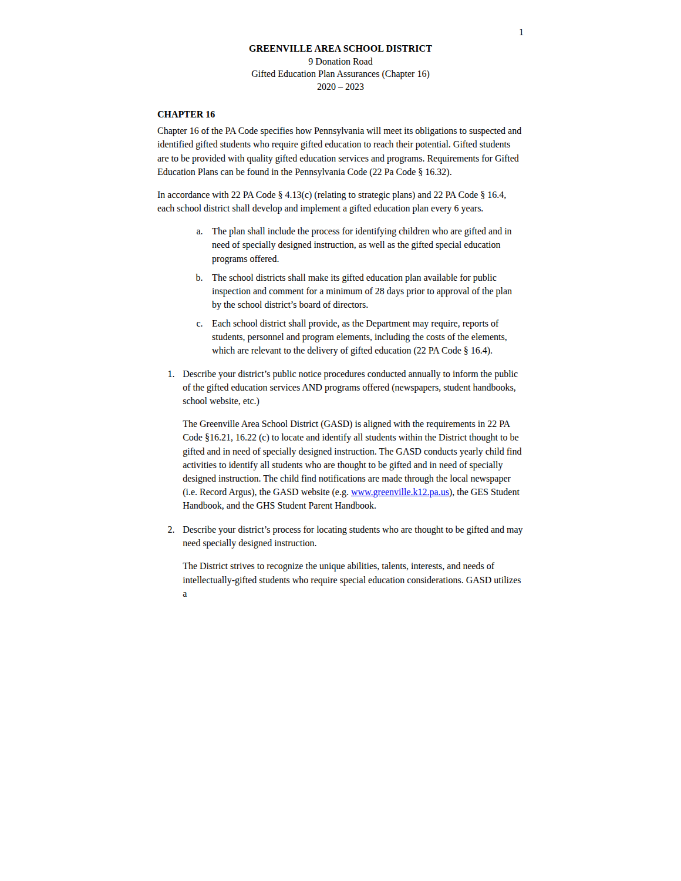1
Greenville Area School District
9 Donation Road
Gifted Education Plan Assurances (Chapter 16)
2020 – 2023
CHAPTER 16
Chapter 16 of the PA Code specifies how Pennsylvania will meet its obligations to suspected and identified gifted students who require gifted education to reach their potential. Gifted students are to be provided with quality gifted education services and programs. Requirements for Gifted Education Plans can be found in the Pennsylvania Code (22 Pa Code § 16.32).
In accordance with 22 PA Code § 4.13(c) (relating to strategic plans) and 22 PA Code § 16.4, each school district shall develop and implement a gifted education plan every 6 years.
The plan shall include the process for identifying children who are gifted and in need of specially designed instruction, as well as the gifted special education programs offered.
The school districts shall make its gifted education plan available for public inspection and comment for a minimum of 28 days prior to approval of the plan by the school district’s board of directors.
Each school district shall provide, as the Department may require, reports of students, personnel and program elements, including the costs of the elements, which are relevant to the delivery of gifted education (22 PA Code § 16.4).
Describe your district’s public notice procedures conducted annually to inform the public of the gifted education services AND programs offered (newspapers, student handbooks, school website, etc.)
The Greenville Area School District (GASD) is aligned with the requirements in 22 PA Code §16.21, 16.22 (c) to locate and identify all students within the District thought to be gifted and in need of specially designed instruction. The GASD conducts yearly child find activities to identify all students who are thought to be gifted and in need of specially designed instruction. The child find notifications are made through the local newspaper (i.e. Record Argus), the GASD website (e.g. www.greenville.k12.pa.us), the GES Student Handbook, and the GHS Student Parent Handbook.
Describe your district’s process for locating students who are thought to be gifted and may need specially designed instruction.
The District strives to recognize the unique abilities, talents, interests, and needs of intellectually-gifted students who require special education considerations. GASD utilizes a